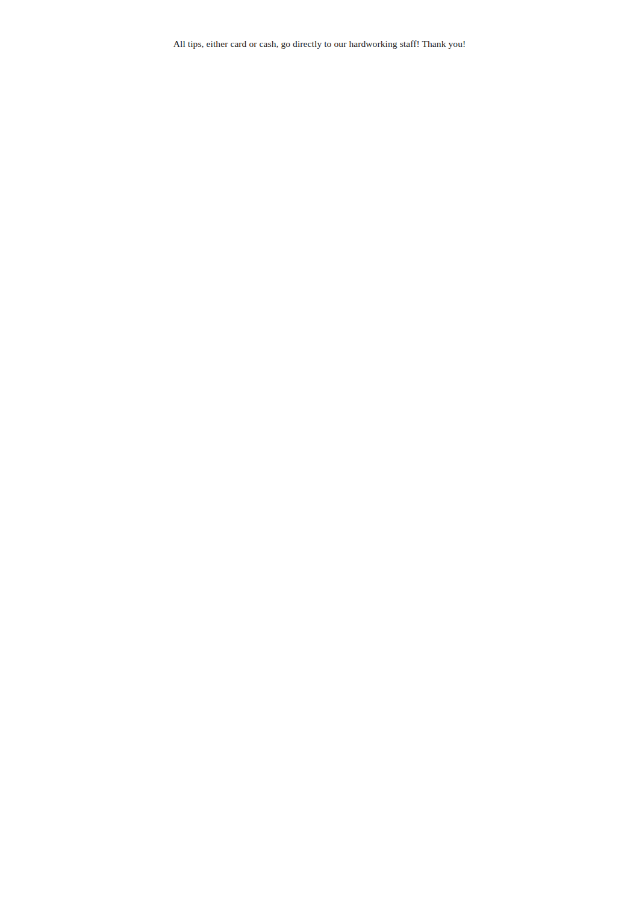All tips, either card or cash, go directly to our hardworking staff! Thank you!